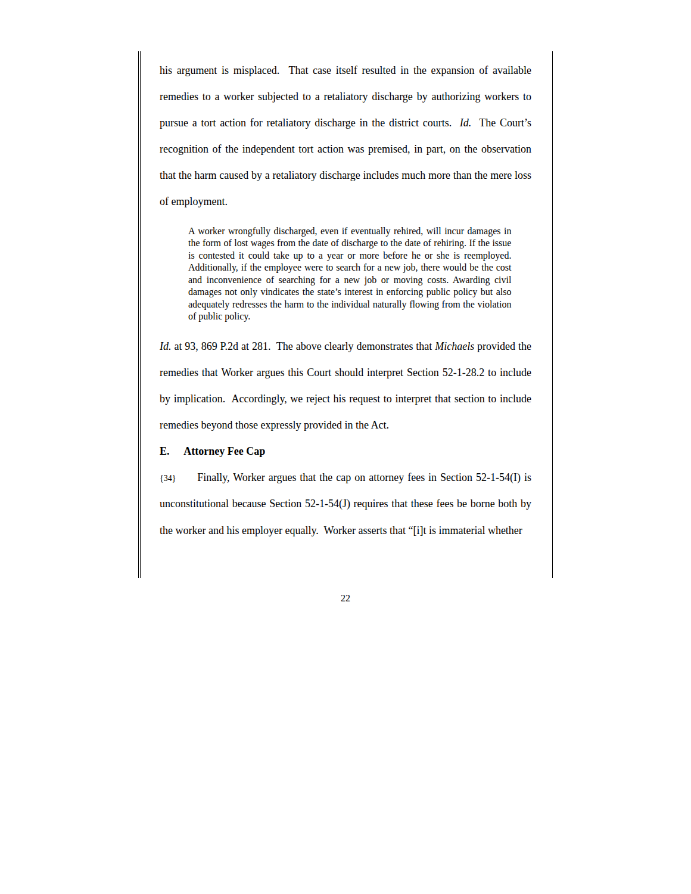his argument is misplaced. That case itself resulted in the expansion of available remedies to a worker subjected to a retaliatory discharge by authorizing workers to pursue a tort action for retaliatory discharge in the district courts. Id. The Court’s recognition of the independent tort action was premised, in part, on the observation that the harm caused by a retaliatory discharge includes much more than the mere loss of employment.
A worker wrongfully discharged, even if eventually rehired, will incur damages in the form of lost wages from the date of discharge to the date of rehiring. If the issue is contested it could take up to a year or more before he or she is reemployed. Additionally, if the employee were to search for a new job, there would be the cost and inconvenience of searching for a new job or moving costs. Awarding civil damages not only vindicates the state’s interest in enforcing public policy but also adequately redresses the harm to the individual naturally flowing from the violation of public policy.
Id. at 93, 869 P.2d at 281. The above clearly demonstrates that Michaels provided the remedies that Worker argues this Court should interpret Section 52-1-28.2 to include by implication. Accordingly, we reject his request to interpret that section to include remedies beyond those expressly provided in the Act.
E. Attorney Fee Cap
{34} Finally, Worker argues that the cap on attorney fees in Section 52-1-54(I) is unconstitutional because Section 52-1-54(J) requires that these fees be borne both by the worker and his employer equally. Worker asserts that “[i]t is immaterial whether
22